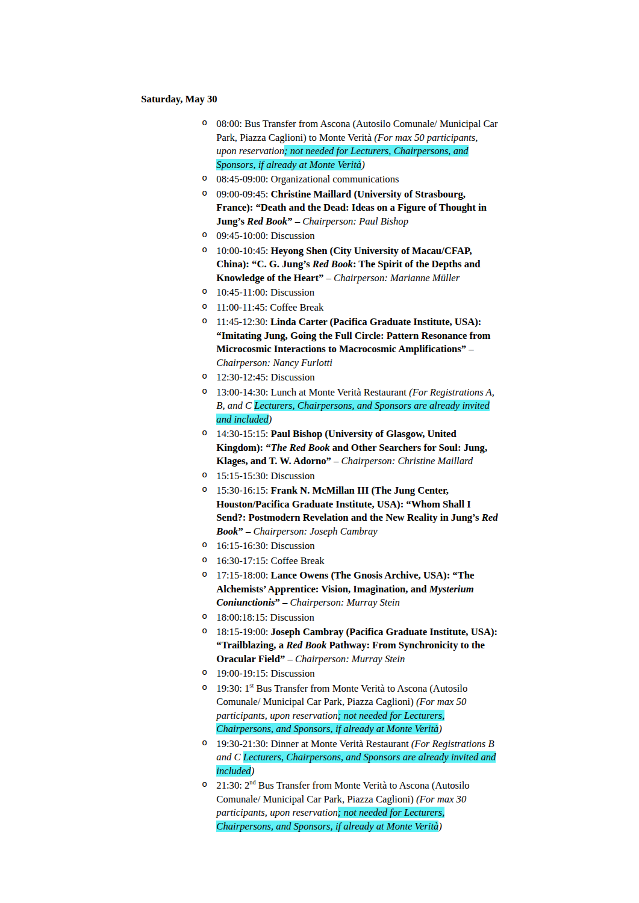Saturday, May 30
08:00: Bus Transfer from Ascona (Autosilo Comunale/ Municipal Car Park, Piazza Caglioni) to Monte Verità (For max 50 participants, upon reservation; not needed for Lecturers, Chairpersons, and Sponsors, if already at Monte Verità)
08:45-09:00: Organizational communications
09:00-09:45: Christine Maillard (University of Strasbourg, France): “Death and the Dead: Ideas on a Figure of Thought in Jung’s Red Book” – Chairperson: Paul Bishop
09:45-10:00: Discussion
10:00-10:45: Heyong Shen (City University of Macau/CFAP, China): “C. G. Jung’s Red Book: The Spirit of the Depths and Knowledge of the Heart” – Chairperson: Marianne Müller
10:45-11:00: Discussion
11:00-11:45: Coffee Break
11:45-12:30: Linda Carter (Pacifica Graduate Institute, USA): “Imitating Jung, Going the Full Circle: Pattern Resonance from Microcosmic Interactions to Macrocosmic Amplifications” – Chairperson: Nancy Furlotti
12:30-12:45: Discussion
13:00-14:30: Lunch at Monte Verità Restaurant (For Registrations A, B, and C Lecturers, Chairpersons, and Sponsors are already invited and included)
14:30-15:15: Paul Bishop (University of Glasgow, United Kingdom): “The Red Book and Other Searchers for Soul: Jung, Klages, and T. W. Adorno” – Chairperson: Christine Maillard
15:15-15:30: Discussion
15:30-16:15: Frank N. McMillan III (The Jung Center, Houston/Pacifica Graduate Institute, USA): “Whom Shall I Send?: Postmodern Revelation and the New Reality in Jung’s Red Book” – Chairperson: Joseph Cambray
16:15-16:30: Discussion
16:30-17:15: Coffee Break
17:15-18:00: Lance Owens (The Gnosis Archive, USA): “The Alchemists’ Apprentice: Vision, Imagination, and Mysterium Coniunctionis” – Chairperson: Murray Stein
18:00:18:15: Discussion
18:15-19:00: Joseph Cambray (Pacifica Graduate Institute, USA): “Trailblazing, a Red Book Pathway: From Synchronicity to the Oracular Field” – Chairperson: Murray Stein
19:00-19:15: Discussion
19:30: 1st Bus Transfer from Monte Verità to Ascona (Autosilo Comunale/ Municipal Car Park, Piazza Caglioni) (For max 50 participants, upon reservation; not needed for Lecturers, Chairpersons, and Sponsors, if already at Monte Verità)
19:30-21:30: Dinner at Monte Verità Restaurant (For Registrations B and C Lecturers, Chairpersons, and Sponsors are already invited and included)
21:30: 2nd Bus Transfer from Monte Verità to Ascona (Autosilo Comunale/ Municipal Car Park, Piazza Caglioni) (For max 30 participants, upon reservation; not needed for Lecturers, Chairpersons, and Sponsors, if already at Monte Verità)